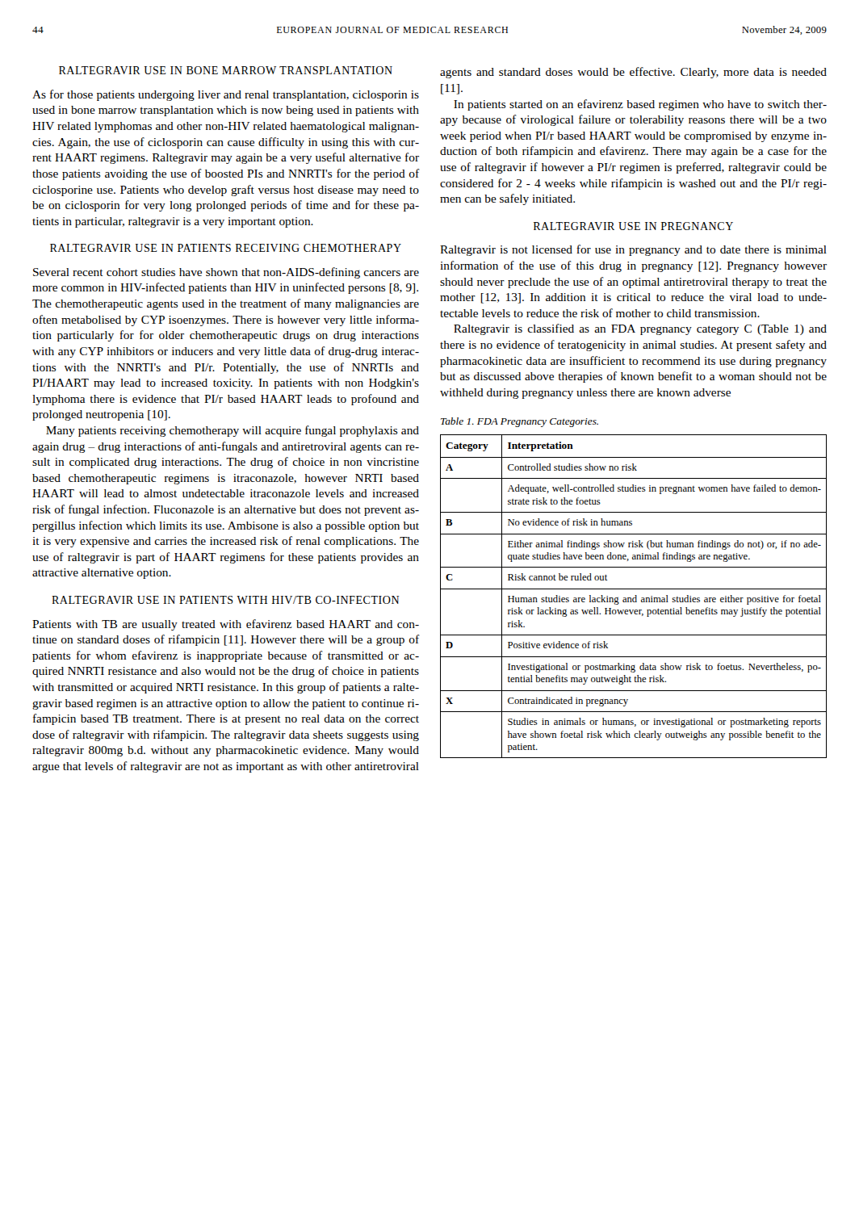44 European Journal of Medical Research November 24, 2009
Raltegravir use in Bone Marrow Transplantation
As for those patients undergoing liver and renal transplantation, ciclosporin is used in bone marrow transplantation which is now being used in patients with HIV related lymphomas and other non-HIV related haematological malignancies. Again, the use of ciclosporin can cause difficulty in using this with current HAART regimens. Raltegravir may again be a very useful alternative for those patients avoiding the use of boosted PIs and NNRTI's for the period of ciclosporine use. Patients who develop graft versus host disease may need to be on ciclosporin for very long prolonged periods of time and for these patients in particular, raltegravir is a very important option.
Raltegravir Use in Patients Receiving Chemotherapy
Several recent cohort studies have shown that non-AIDS-defining cancers are more common in HIV-infected patients than HIV in uninfected persons [8, 9]. The chemotherapeutic agents used in the treatment of many malignancies are often metabolised by CYP isoenzymes. There is however very little information particularly for for older chemotherapeutic drugs on drug interactions with any CYP inhibitors or inducers and very little data of drug-drug interactions with the NNRTI's and PI/r. Potentially, the use of NNRTIs and PI/HAART may lead to increased toxicity. In patients with non Hodgkin's lymphoma there is evidence that PI/r based HAART leads to profound and prolonged neutropenia [10].
Many patients receiving chemotherapy will acquire fungal prophylaxis and again drug – drug interactions of anti-fungals and antiretroviral agents can result in complicated drug interactions. The drug of choice in non vincristine based chemotherapeutic regimens is itraconazole, however NRTI based HAART will lead to almost undetectable itraconazole levels and increased risk of fungal infection. Fluconazole is an alternative but does not prevent aspergillus infection which limits its use. Ambisone is also a possible option but it is very expensive and carries the increased risk of renal complications. The use of raltegravir is part of HAART regimens for these patients provides an attractive alternative option.
Raltegravir Use in Patients with HIV/TB Co-infection
Patients with TB are usually treated with efavirenz based HAART and continue on standard doses of rifampicin [11]. However there will be a group of patients for whom efavirenz is inappropriate because of transmitted or acquired NNRTI resistance and also would not be the drug of choice in patients with transmitted or acquired NRTI resistance. In this group of patients a raltegravir based regimen is an attractive option to allow the patient to continue rifampicin based TB treatment. There is at present no real data on the correct dose of raltegravir with rifampicin. The raltegravir data sheets suggests using raltegravir 800mg b.d. without any pharmacokinetic evidence. Many would argue that levels of raltegravir are not as important as with other antiretroviral agents and standard doses would be effective. Clearly, more data is needed [11].
In patients started on an efavirenz based regimen who have to switch therapy because of virological failure or tolerability reasons there will be a two week period when PI/r based HAART would be compromised by enzyme induction of both rifampicin and efavirenz. There may again be a case for the use of raltegravir if however a PI/r regimen is preferred, raltegravir could be considered for 2 - 4 weeks while rifampicin is washed out and the PI/r regimen can be safely initiated.
Raltegravir Use in Pregnancy
Raltegravir is not licensed for use in pregnancy and to date there is minimal information of the use of this drug in pregnancy [12]. Pregnancy however should never preclude the use of an optimal antiretroviral therapy to treat the mother [12, 13]. In addition it is critical to reduce the viral load to undetectable levels to reduce the risk of mother to child transmission.
Raltegravir is classified as an FDA pregnancy category C (Table 1) and there is no evidence of teratogenicity in animal studies. At present safety and pharmacokinetic data are insufficient to recommend its use during pregnancy but as discussed above therapies of known benefit to a woman should not be withheld during pregnancy unless there are known adverse
Table 1. FDA Pregnancy Categories.
| Category | Interpretation |
| --- | --- |
| A | Controlled studies show no risk |
| | Adequate, well-controlled studies in pregnant women have failed to demonstrate risk to the foetus |
| B | No evidence of risk in humans |
| | Either animal findings show risk (but human findings do not) or, if no adequate studies have been done, animal findings are negative. |
| C | Risk cannot be ruled out |
| | Human studies are lacking and animal studies are either positive for foetal risk or lacking as well. However, potential benefits may justify the potential risk. |
| D | Positive evidence of risk |
| | Investigational or postmarking data show risk to foetus. Nevertheless, potential benefits may outweight the risk. |
| X | Contraindicated in pregnancy |
| | Studies in animals or humans, or investigational or postmarketing reports have shown foetal risk which clearly outweighs any possible benefit to the patient. |